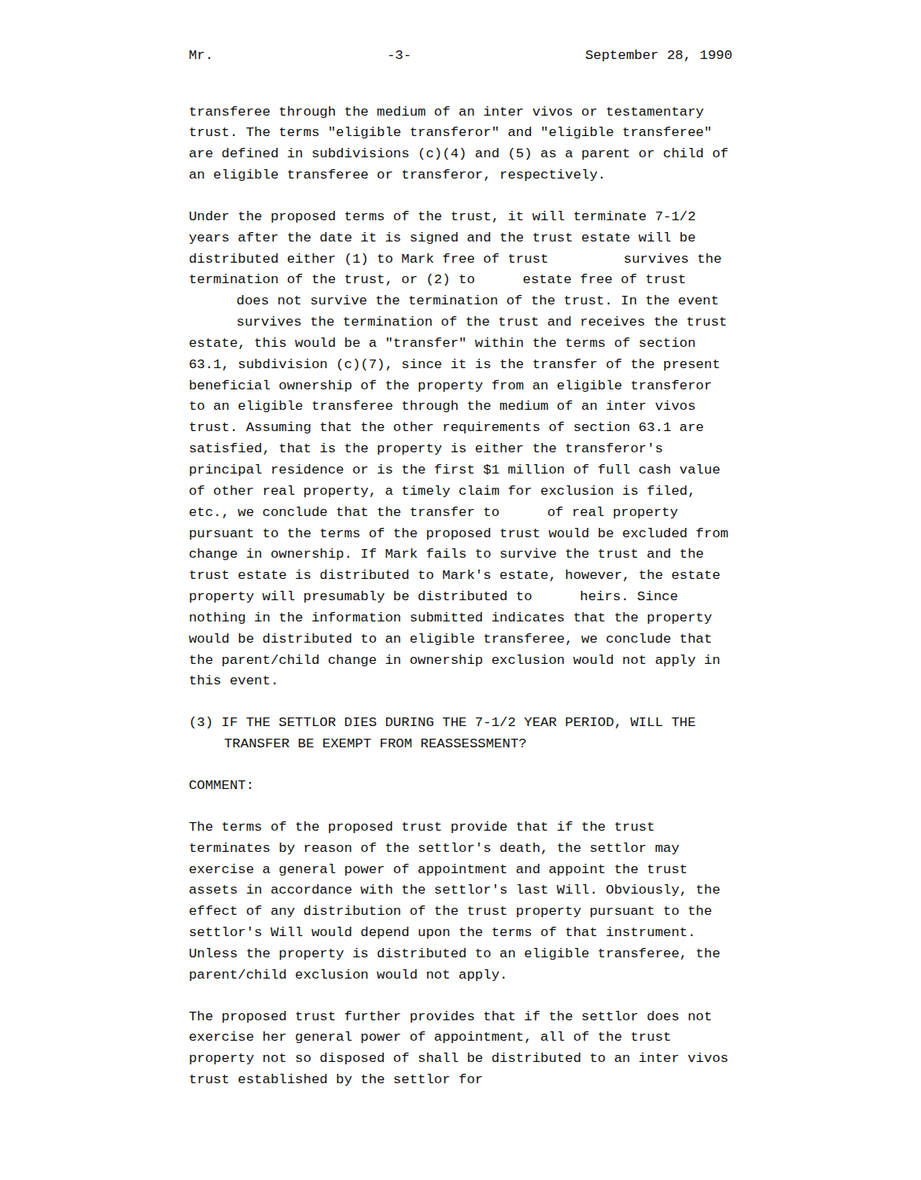Mr. -3- September 28, 1990
transferee through the medium of an inter vivos or testamentary trust. The terms "eligible transferor" and "eligible transferee" are defined in subdivisions (c)(4) and (5) as a parent or child of an eligible transferee or transferor, respectively.
Under the proposed terms of the trust, it will terminate 7-1/2 years after the date it is signed and the trust estate will be distributed either (1) to Mark free of trust survives the termination of the trust, or (2) to estate free of trust does not survive the termination of the trust. In the event survives the termination of the trust and receives the trust estate, this would be a "transfer" within the terms of section 63.1, subdivision (c)(7), since it is the transfer of the present beneficial ownership of the property from an eligible transferor to an eligible transferee through the medium of an inter vivos trust. Assuming that the other requirements of section 63.1 are satisfied, that is the property is either the transferor's principal residence or is the first $1 million of full cash value of other real property, a timely claim for exclusion is filed, etc., we conclude that the transfer to of real property pursuant to the terms of the proposed trust would be excluded from change in ownership. If Mark fails to survive the trust and the trust estate is distributed to Mark's estate, however, the estate property will presumably be distributed to heirs. Since nothing in the information submitted indicates that the property would be distributed to an eligible transferee, we conclude that the parent/child change in ownership exclusion would not apply in this event.
(3) If the settlor dies during the 7-1/2 year period, will the transfer be exempt from reassessment?
COMMENT:
The terms of the proposed trust provide that if the trust terminates by reason of the settlor's death, the settlor may exercise a general power of appointment and appoint the trust assets in accordance with the settlor's last Will. Obviously, the effect of any distribution of the trust property pursuant to the settlor's Will would depend upon the terms of that instrument. Unless the property is distributed to an eligible transferee, the parent/child exclusion would not apply.
The proposed trust further provides that if the settlor does not exercise her general power of appointment, all of the trust property not so disposed of shall be distributed to an inter vivos trust established by the settlor for